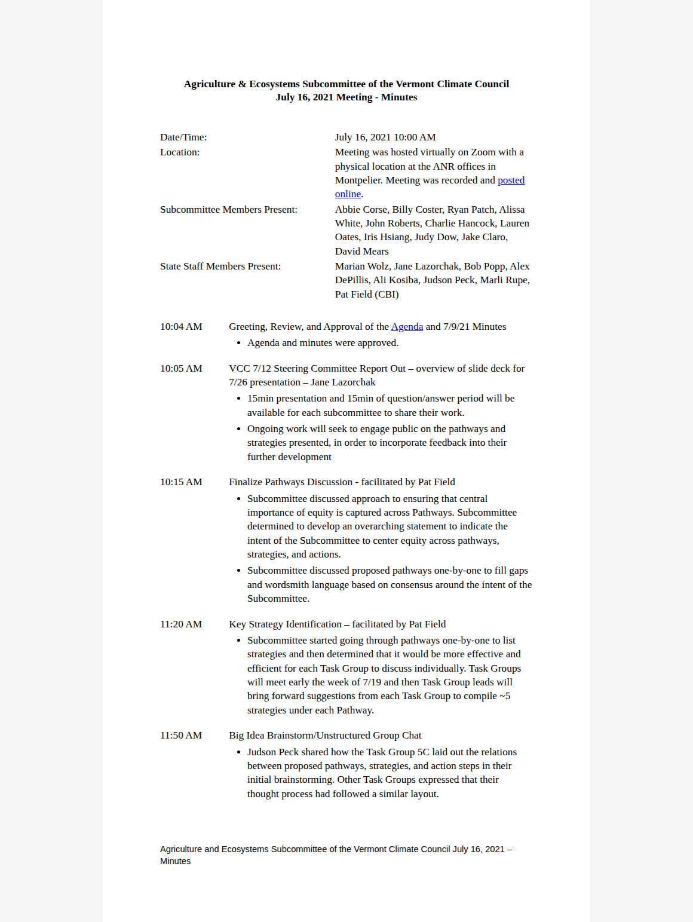Agriculture & Ecosystems Subcommittee of the Vermont Climate Council
July 16, 2021 Meeting - Minutes
| Date/Time: | July 16, 2021 10:00 AM |
| Location: | Meeting was hosted virtually on Zoom with a physical location at the ANR offices in Montpelier. Meeting was recorded and posted online . |
| Subcommittee Members Present: | Abbie Corse, Billy Coster, Ryan Patch, Alissa White, John Roberts, Charlie Hancock, Lauren Oates, Iris Hsiang, Judy Dow, Jake Claro, David Mears |
| State Staff Members Present: | Marian Wolz, Jane Lazorchak, Bob Popp, Alex DePillis, Ali Kosiba, Judson Peck, Marli Rupe, Pat Field (CBI) |
| 10:04 AM | Greeting, Review, and Approval of the Agenda and 7/9/21 Minutes Agenda and minutes were approved. |
| 10:05 AM | VCC 7/12 Steering Committee Report Out – overview of slide deck for 7/26 presentation – Jane Lazorchak 15min presentation and 15min of question/answer period will be available for each subcommittee to share their work. Ongoing work will seek to engage public on the pathways and strategies presented, in order to incorporate feedback into their further development |
| 10:15 AM | Finalize Pathways Discussion - facilitated by Pat Field Subcommittee discussed approach to ensuring that central importance of equity is captured across Pathways. Subcommittee determined to develop an overarching statement to indicate the intent of the Subcommittee to center equity across pathways, strategies, and actions. Subcommittee discussed proposed pathways one-by-one to fill gaps and wordsmith language based on consensus around the intent of the Subcommittee. |
| 11:20 AM | Key Strategy Identification – facilitated by Pat Field Subcommittee started going through pathways one-by-one to list strategies and then determined that it would be more effective and efficient for each Task Group to discuss individually. Task Groups will meet early the week of 7/19 and then Task Group leads will bring forward suggestions from each Task Group to compile ~5 strategies under each Pathway. |
| 11:50 AM | Big Idea Brainstorm/Unstructured Group Chat Judson Peck shared how the Task Group 5C laid out the relations between proposed pathways, strategies, and action steps in their initial brainstorming. Other Task Groups expressed that their thought process had followed a similar layout. |
Agriculture and Ecosystems Subcommittee of the Vermont Climate Council July 16, 2021 – Minutes